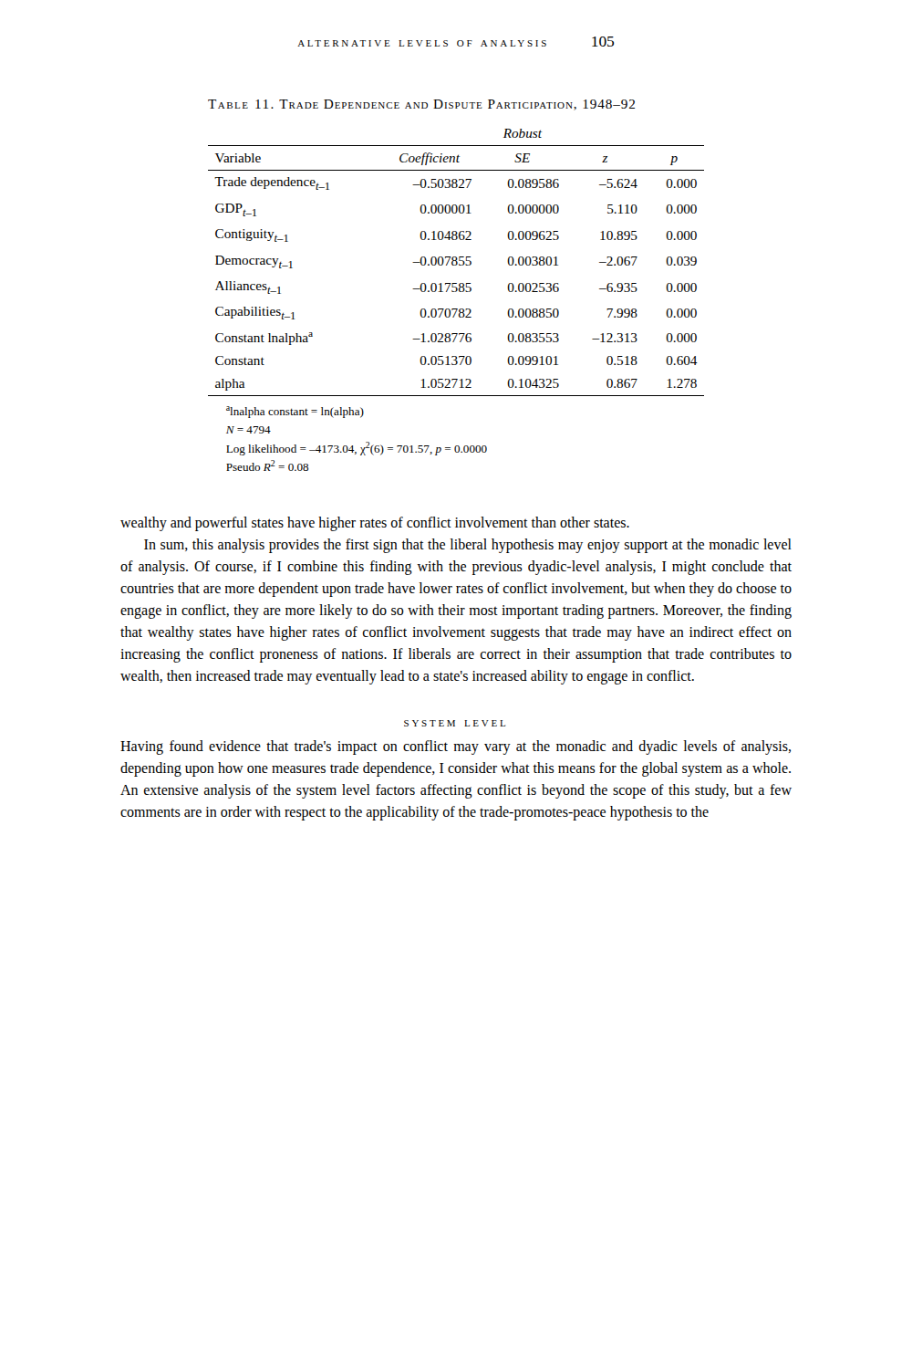alternative levels of analysis 105
Table 11. Trade Dependence and Dispute Participation, 1948–92
| | | Robust | | |
| --- | --- | --- | --- | --- |
| Variable | Coefficient | SE | z | p |
| Trade dependence t –1 | –0.503827 | 0.089586 | –5.624 | 0.000 |
| GDP t –1 | 0.000001 | 0.000000 | 5.110 | 0.000 |
| Contiguity t –1 | 0.104862 | 0.009625 | 10.895 | 0.000 |
| Democracy t –1 | –0.007855 | 0.003801 | –2.067 | 0.039 |
| Alliances t –1 | –0.017585 | 0.002536 | –6.935 | 0.000 |
| Capabilities t –1 | 0.070782 | 0.008850 | 7.998 | 0.000 |
| Constant lnalpha a | –1.028776 | 0.083553 | –12.313 | 0.000 |
| Constant | 0.051370 | 0.099101 | 0.518 | 0.604 |
| alpha | 1.052712 | 0.104325 | 0.867 | 1.278 |
alnalpha constant = ln(alpha)
N = 4794
Log likelihood = –4173.04, χ2(6) = 701.57, p = 0.0000
Pseudo R2 = 0.08
wealthy and powerful states have higher rates of conflict involvement than other states.
In sum, this analysis provides the first sign that the liberal hypothesis may enjoy support at the monadic level of analysis. Of course, if I combine this finding with the previous dyadic-level analysis, I might conclude that countries that are more dependent upon trade have lower rates of conflict involvement, but when they do choose to engage in conflict, they are more likely to do so with their most important trading partners. Moreover, the finding that wealthy states have higher rates of conflict involvement suggests that trade may have an indirect effect on increasing the conflict proneness of nations. If liberals are correct in their assumption that trade contributes to wealth, then increased trade may eventually lead to a state's increased ability to engage in conflict.
system level
Having found evidence that trade's impact on conflict may vary at the monadic and dyadic levels of analysis, depending upon how one measures trade dependence, I consider what this means for the global system as a whole. An extensive analysis of the system level factors affecting conflict is beyond the scope of this study, but a few comments are in order with respect to the applicability of the trade-promotes-peace hypothesis to the